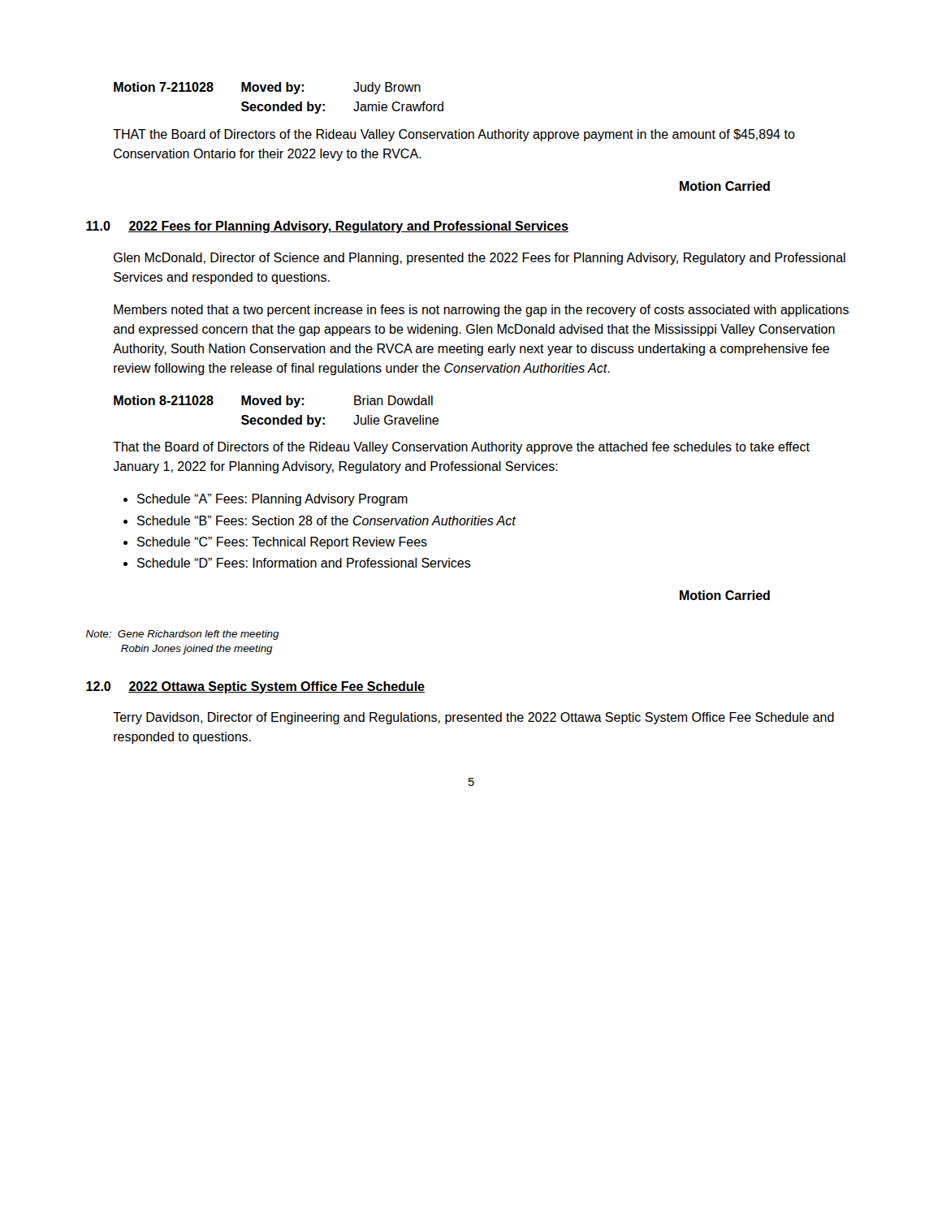| Motion 7-211028 | Moved by: | Judy Brown |
| | Seconded by: | Jamie Crawford |
THAT the Board of Directors of the Rideau Valley Conservation Authority approve payment in the amount of $45,894 to Conservation Ontario for their 2022 levy to the RVCA.
Motion Carried
11.02022 Fees for Planning Advisory, Regulatory and Professional Services
Glen McDonald, Director of Science and Planning, presented the 2022 Fees for Planning Advisory, Regulatory and Professional Services and responded to questions.
Members noted that a two percent increase in fees is not narrowing the gap in the recovery of costs associated with applications and expressed concern that the gap appears to be widening. Glen McDonald advised that the Mississippi Valley Conservation Authority, South Nation Conservation and the RVCA are meeting early next year to discuss undertaking a comprehensive fee review following the release of final regulations under the Conservation Authorities Act.
| Motion 8-211028 | Moved by: | Brian Dowdall |
| | Seconded by: | Julie Graveline |
That the Board of Directors of the Rideau Valley Conservation Authority approve the attached fee schedules to take effect January 1, 2022 for Planning Advisory, Regulatory and Professional Services:
Schedule “A” Fees: Planning Advisory Program
Schedule “B” Fees: Section 28 of the Conservation Authorities Act
Schedule “C” Fees: Technical Report Review Fees
Schedule “D” Fees: Information and Professional Services
Motion Carried
Note: Gene Richardson left the meetingRobin Jones joined the meeting
12.02022 Ottawa Septic System Office Fee Schedule
Terry Davidson, Director of Engineering and Regulations, presented the 2022 Ottawa Septic System Office Fee Schedule and responded to questions.
5